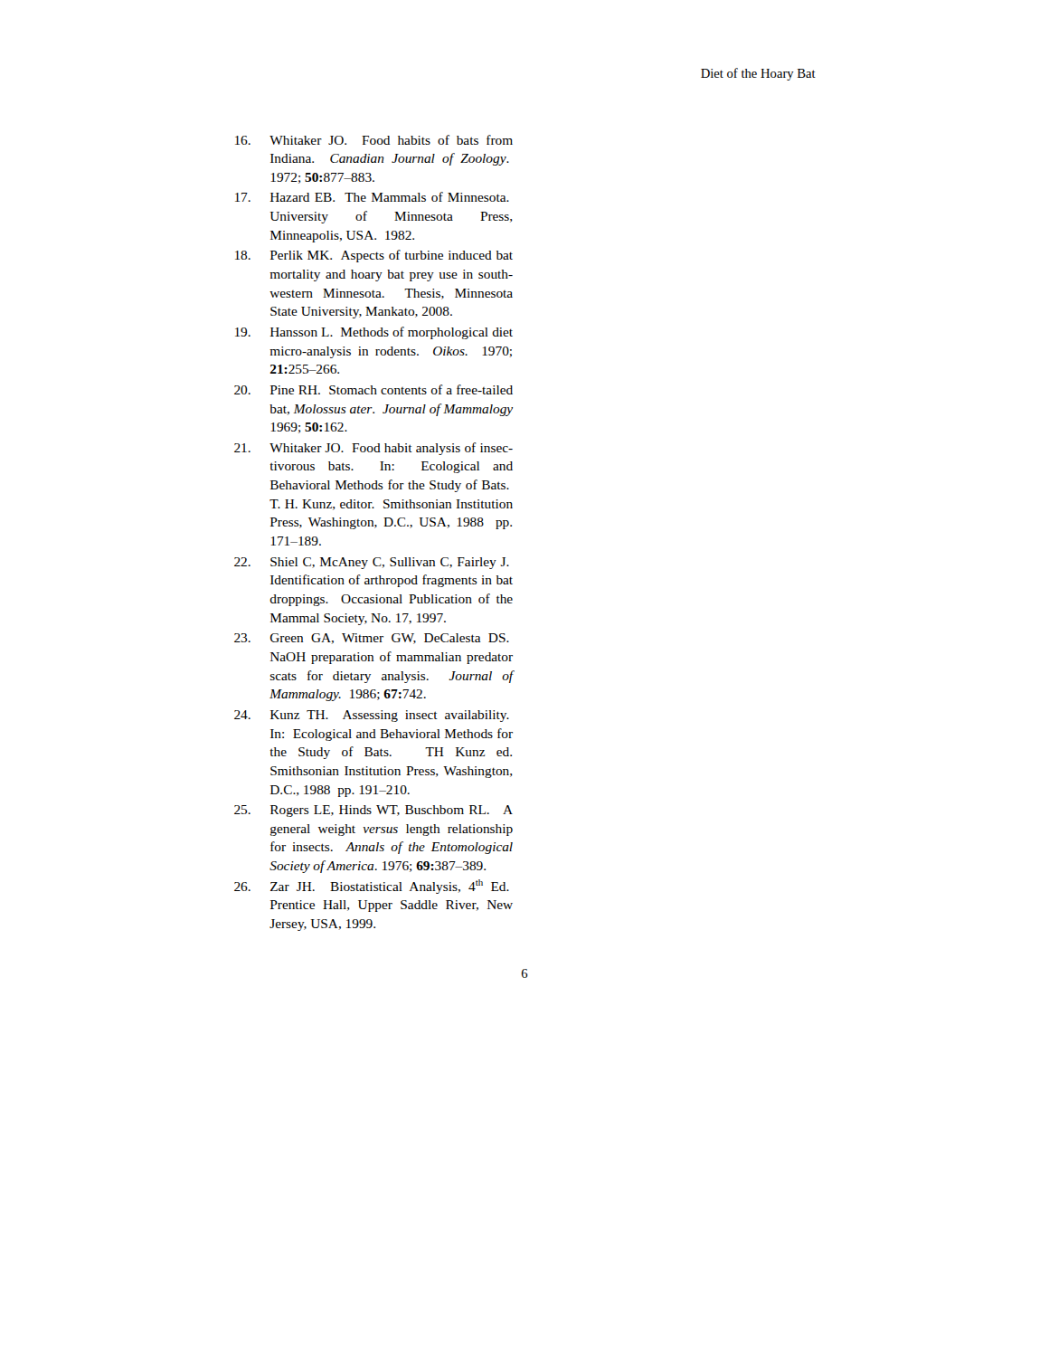Diet of the Hoary Bat
16. Whitaker JO. Food habits of bats from Indiana. Canadian Journal of Zoology. 1972; 50: 877–883.
17. Hazard EB. The Mammals of Minnesota. University of Minnesota Press, Minneapolis, USA. 1982.
18. Perlik MK. Aspects of turbine induced bat mortality and hoary bat prey use in southwestern Minnesota. Thesis, Minnesota State University, Mankato, 2008.
19. Hansson L. Methods of morphological diet micro-analysis in rodents. Oikos. 1970; 21: 255–266.
20. Pine RH. Stomach contents of a free-tailed bat, Molossus ater. Journal of Mammalogy 1969; 50: 162.
21. Whitaker JO. Food habit analysis of insectivorous bats. In: Ecological and Behavioral Methods for the Study of Bats. T. H. Kunz, editor. Smithsonian Institution Press, Washington, D.C., USA, 1988 pp. 171–189.
22. Shiel C, McAney C, Sullivan C, Fairley J. Identification of arthropod fragments in bat droppings. Occasional Publication of the Mammal Society, No. 17, 1997.
23. Green GA, Witmer GW, DeCalesta DS. NaOH preparation of mammalian predator scats for dietary analysis. Journal of Mammalogy. 1986; 67: 742.
24. Kunz TH. Assessing insect availability. In: Ecological and Behavioral Methods for the Study of Bats. TH Kunz ed. Smithsonian Institution Press, Washington, D.C., 1988 pp. 191–210.
25. Rogers LE, Hinds WT, Buschbom RL. A general weight versus length relationship for insects. Annals of the Entomological Society of America. 1976; 69: 387–389.
26. Zar JH. Biostatistical Analysis, 4th Ed. Prentice Hall, Upper Saddle River, New Jersey, USA, 1999.
6